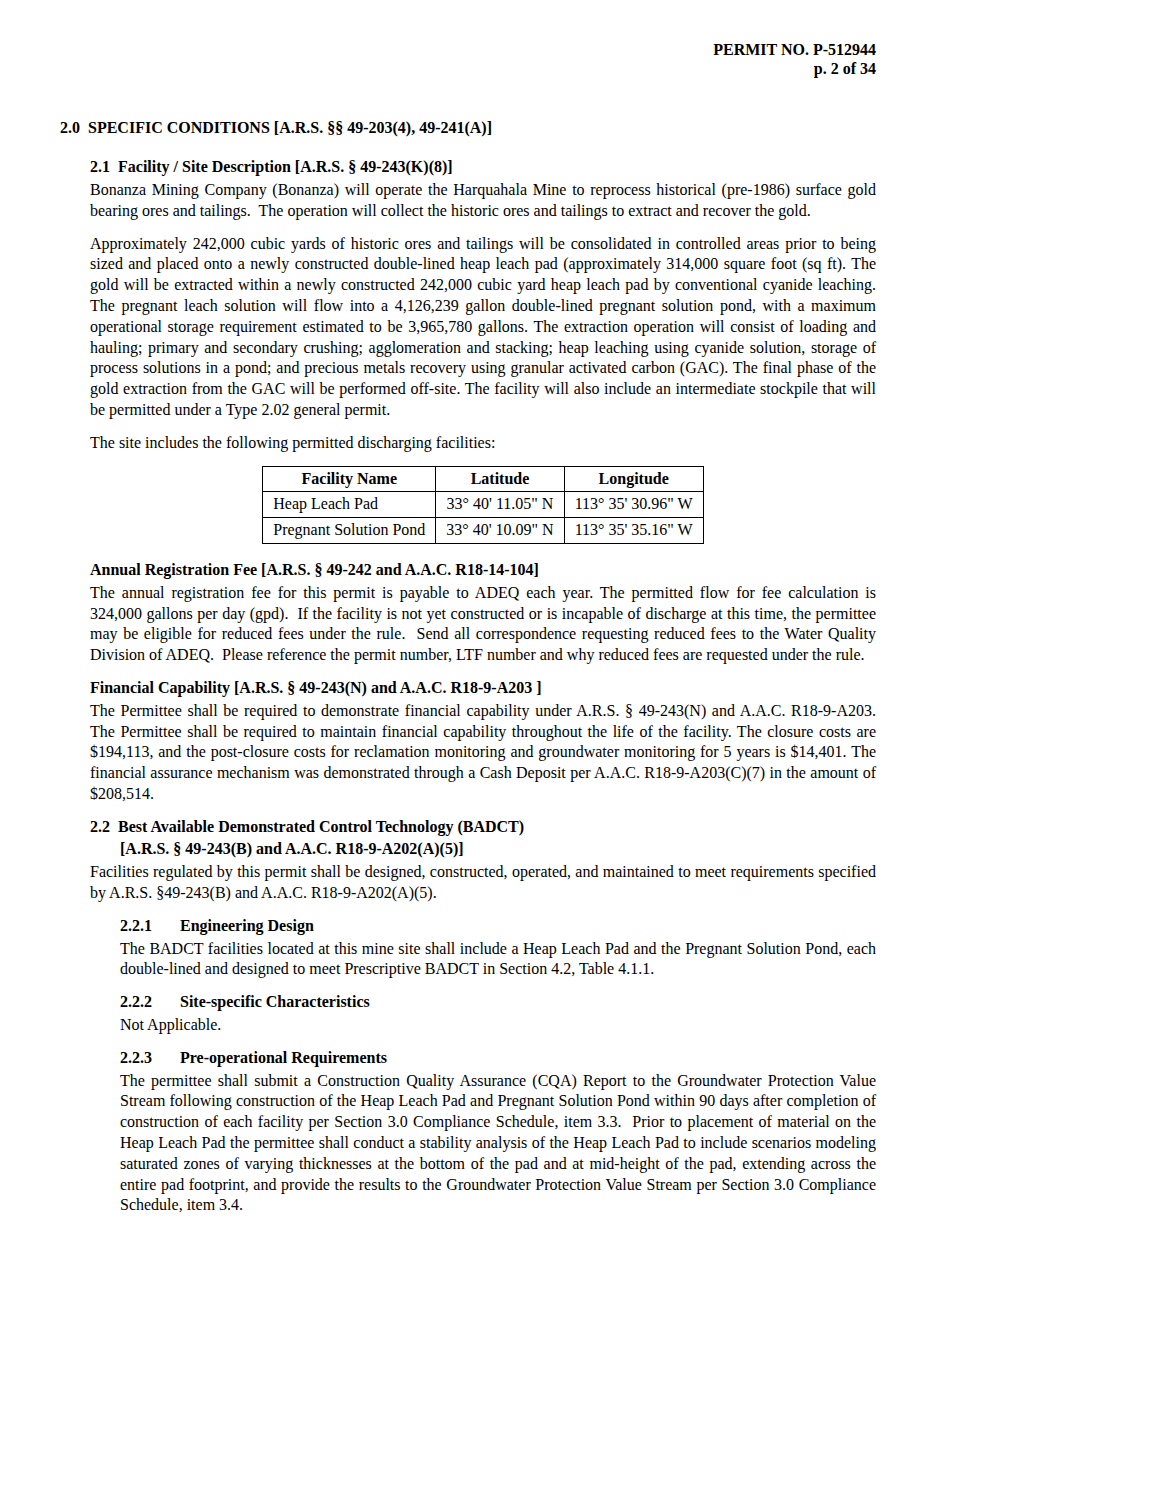PERMIT NO. P-512944
p. 2 of 34
2.0 SPECIFIC CONDITIONS [A.R.S. §§ 49-203(4), 49-241(A)]
2.1 Facility / Site Description [A.R.S. § 49-243(K)(8)]
Bonanza Mining Company (Bonanza) will operate the Harquahala Mine to reprocess historical (pre-1986) surface gold bearing ores and tailings. The operation will collect the historic ores and tailings to extract and recover the gold.
Approximately 242,000 cubic yards of historic ores and tailings will be consolidated in controlled areas prior to being sized and placed onto a newly constructed double-lined heap leach pad (approximately 314,000 square foot (sq ft). The gold will be extracted within a newly constructed 242,000 cubic yard heap leach pad by conventional cyanide leaching. The pregnant leach solution will flow into a 4,126,239 gallon double-lined pregnant solution pond, with a maximum operational storage requirement estimated to be 3,965,780 gallons. The extraction operation will consist of loading and hauling; primary and secondary crushing; agglomeration and stacking; heap leaching using cyanide solution, storage of process solutions in a pond; and precious metals recovery using granular activated carbon (GAC). The final phase of the gold extraction from the GAC will be performed off-site. The facility will also include an intermediate stockpile that will be permitted under a Type 2.02 general permit.
The site includes the following permitted discharging facilities:
| Facility Name | Latitude | Longitude |
| --- | --- | --- |
| Heap Leach Pad | 33° 40' 11.05" N | 113° 35' 30.96" W |
| Pregnant Solution Pond | 33° 40' 10.09" N | 113° 35' 35.16" W |
Annual Registration Fee [A.R.S. § 49-242 and A.A.C. R18-14-104]
The annual registration fee for this permit is payable to ADEQ each year. The permitted flow for fee calculation is 324,000 gallons per day (gpd). If the facility is not yet constructed or is incapable of discharge at this time, the permittee may be eligible for reduced fees under the rule. Send all correspondence requesting reduced fees to the Water Quality Division of ADEQ. Please reference the permit number, LTF number and why reduced fees are requested under the rule.
Financial Capability [A.R.S. § 49-243(N) and A.A.C. R18-9-A203 ]
The Permittee shall be required to demonstrate financial capability under A.R.S. § 49-243(N) and A.A.C. R18-9-A203. The Permittee shall be required to maintain financial capability throughout the life of the facility. The closure costs are $194,113, and the post-closure costs for reclamation monitoring and groundwater monitoring for 5 years is $14,401. The financial assurance mechanism was demonstrated through a Cash Deposit per A.A.C. R18-9-A203(C)(7) in the amount of $208,514.
2.2 Best Available Demonstrated Control Technology (BADCT)
[A.R.S. § 49-243(B) and A.A.C. R18-9-A202(A)(5)]
Facilities regulated by this permit shall be designed, constructed, operated, and maintained to meet requirements specified by A.R.S. §49-243(B) and A.A.C. R18-9-A202(A)(5).
2.2.1 Engineering Design
The BADCT facilities located at this mine site shall include a Heap Leach Pad and the Pregnant Solution Pond, each double-lined and designed to meet Prescriptive BADCT in Section 4.2, Table 4.1.1.
2.2.2 Site-specific Characteristics
Not Applicable.
2.2.3 Pre-operational Requirements
The permittee shall submit a Construction Quality Assurance (CQA) Report to the Groundwater Protection Value Stream following construction of the Heap Leach Pad and Pregnant Solution Pond within 90 days after completion of construction of each facility per Section 3.0 Compliance Schedule, item 3.3. Prior to placement of material on the Heap Leach Pad the permittee shall conduct a stability analysis of the Heap Leach Pad to include scenarios modeling saturated zones of varying thicknesses at the bottom of the pad and at mid-height of the pad, extending across the entire pad footprint, and provide the results to the Groundwater Protection Value Stream per Section 3.0 Compliance Schedule, item 3.4.